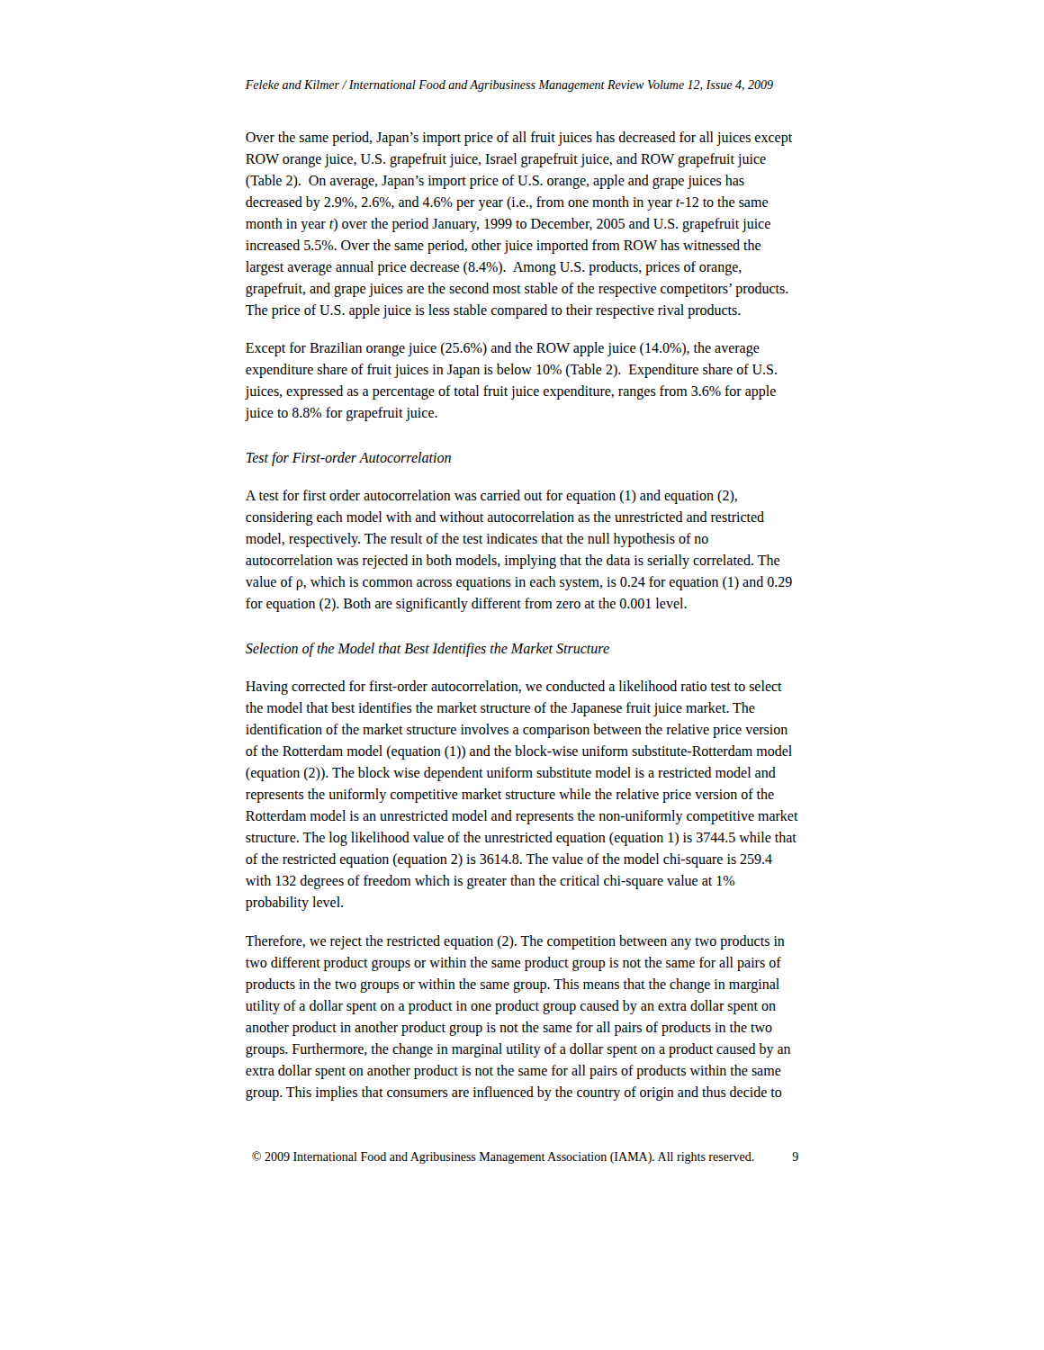Feleke and Kilmer / International Food and Agribusiness Management Review Volume 12, Issue 4, 2009
Over the same period, Japan’s import price of all fruit juices has decreased for all juices except ROW orange juice, U.S. grapefruit juice, Israel grapefruit juice, and ROW grapefruit juice (Table 2). On average, Japan’s import price of U.S. orange, apple and grape juices has decreased by 2.9%, 2.6%, and 4.6% per year (i.e., from one month in year t-12 to the same month in year t) over the period January, 1999 to December, 2005 and U.S. grapefruit juice increased 5.5%. Over the same period, other juice imported from ROW has witnessed the largest average annual price decrease (8.4%). Among U.S. products, prices of orange, grapefruit, and grape juices are the second most stable of the respective competitors’ products. The price of U.S. apple juice is less stable compared to their respective rival products.
Except for Brazilian orange juice (25.6%) and the ROW apple juice (14.0%), the average expenditure share of fruit juices in Japan is below 10% (Table 2). Expenditure share of U.S. juices, expressed as a percentage of total fruit juice expenditure, ranges from 3.6% for apple juice to 8.8% for grapefruit juice.
Test for First-order Autocorrelation
A test for first order autocorrelation was carried out for equation (1) and equation (2), considering each model with and without autocorrelation as the unrestricted and restricted model, respectively. The result of the test indicates that the null hypothesis of no autocorrelation was rejected in both models, implying that the data is serially correlated. The value of ρ, which is common across equations in each system, is 0.24 for equation (1) and 0.29 for equation (2). Both are significantly different from zero at the 0.001 level.
Selection of the Model that Best Identifies the Market Structure
Having corrected for first-order autocorrelation, we conducted a likelihood ratio test to select the model that best identifies the market structure of the Japanese fruit juice market. The identification of the market structure involves a comparison between the relative price version of the Rotterdam model (equation (1)) and the block-wise uniform substitute-Rotterdam model (equation (2)). The block wise dependent uniform substitute model is a restricted model and represents the uniformly competitive market structure while the relative price version of the Rotterdam model is an unrestricted model and represents the non-uniformly competitive market structure. The log likelihood value of the unrestricted equation (equation 1) is 3744.5 while that of the restricted equation (equation 2) is 3614.8. The value of the model chi-square is 259.4 with 132 degrees of freedom which is greater than the critical chi-square value at 1% probability level.
Therefore, we reject the restricted equation (2). The competition between any two products in two different product groups or within the same product group is not the same for all pairs of products in the two groups or within the same group. This means that the change in marginal utility of a dollar spent on a product in one product group caused by an extra dollar spent on another product in another product group is not the same for all pairs of products in the two groups. Furthermore, the change in marginal utility of a dollar spent on a product caused by an extra dollar spent on another product is not the same for all pairs of products within the same group. This implies that consumers are influenced by the country of origin and thus decide to
© 2009 International Food and Agribusiness Management Association (IAMA). All rights reserved.
9